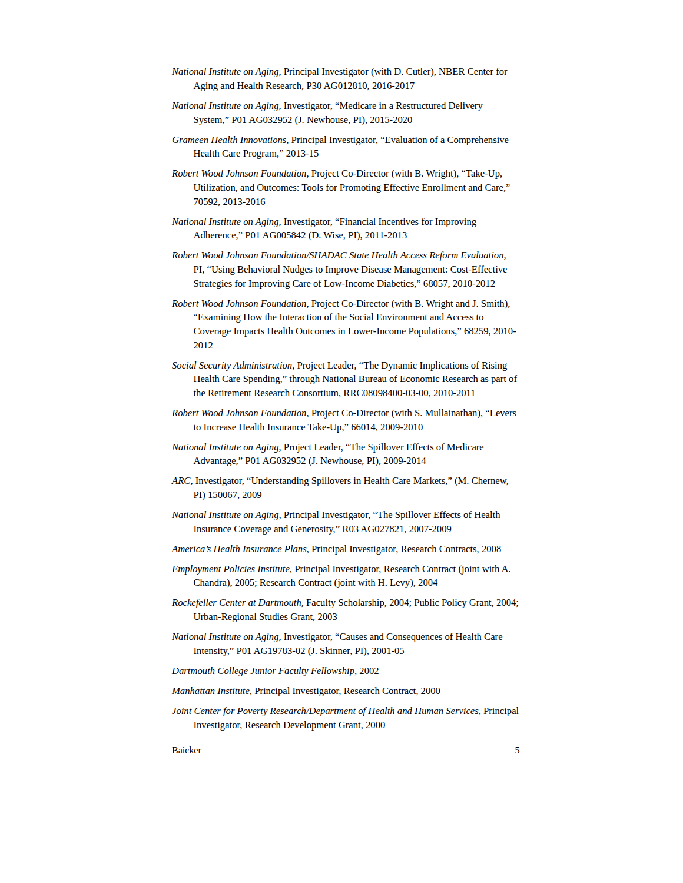National Institute on Aging, Principal Investigator (with D. Cutler), NBER Center for Aging and Health Research, P30 AG012810, 2016-2017
National Institute on Aging, Investigator, “Medicare in a Restructured Delivery System,” P01 AG032952 (J. Newhouse, PI), 2015-2020
Grameen Health Innovations, Principal Investigator, “Evaluation of a Comprehensive Health Care Program,” 2013-15
Robert Wood Johnson Foundation, Project Co-Director (with B. Wright), “Take-Up, Utilization, and Outcomes: Tools for Promoting Effective Enrollment and Care,” 70592, 2013-2016
National Institute on Aging, Investigator, “Financial Incentives for Improving Adherence,” P01 AG005842 (D. Wise, PI), 2011-2013
Robert Wood Johnson Foundation/SHADAC State Health Access Reform Evaluation, PI, “Using Behavioral Nudges to Improve Disease Management: Cost-Effective Strategies for Improving Care of Low-Income Diabetics,” 68057, 2010-2012
Robert Wood Johnson Foundation, Project Co-Director (with B. Wright and J. Smith), “Examining How the Interaction of the Social Environment and Access to Coverage Impacts Health Outcomes in Lower-Income Populations,” 68259, 2010-2012
Social Security Administration, Project Leader, “The Dynamic Implications of Rising Health Care Spending,” through National Bureau of Economic Research as part of the Retirement Research Consortium, RRC08098400-03-00, 2010-2011
Robert Wood Johnson Foundation, Project Co-Director (with S. Mullainathan), “Levers to Increase Health Insurance Take-Up,” 66014, 2009-2010
National Institute on Aging, Project Leader, “The Spillover Effects of Medicare Advantage,” P01 AG032952 (J. Newhouse, PI), 2009-2014
ARC, Investigator, “Understanding Spillovers in Health Care Markets,” (M. Chernew, PI) 150067, 2009
National Institute on Aging, Principal Investigator, “The Spillover Effects of Health Insurance Coverage and Generosity,” R03 AG027821, 2007-2009
America’s Health Insurance Plans, Principal Investigator, Research Contracts, 2008
Employment Policies Institute, Principal Investigator, Research Contract (joint with A. Chandra), 2005; Research Contract (joint with H. Levy), 2004
Rockefeller Center at Dartmouth, Faculty Scholarship, 2004; Public Policy Grant, 2004; Urban-Regional Studies Grant, 2003
National Institute on Aging, Investigator, “Causes and Consequences of Health Care Intensity,” P01 AG19783-02 (J. Skinner, PI), 2001-05
Dartmouth College Junior Faculty Fellowship, 2002
Manhattan Institute, Principal Investigator, Research Contract, 2000
Joint Center for Poverty Research/Department of Health and Human Services, Principal Investigator, Research Development Grant, 2000
Baicker 5